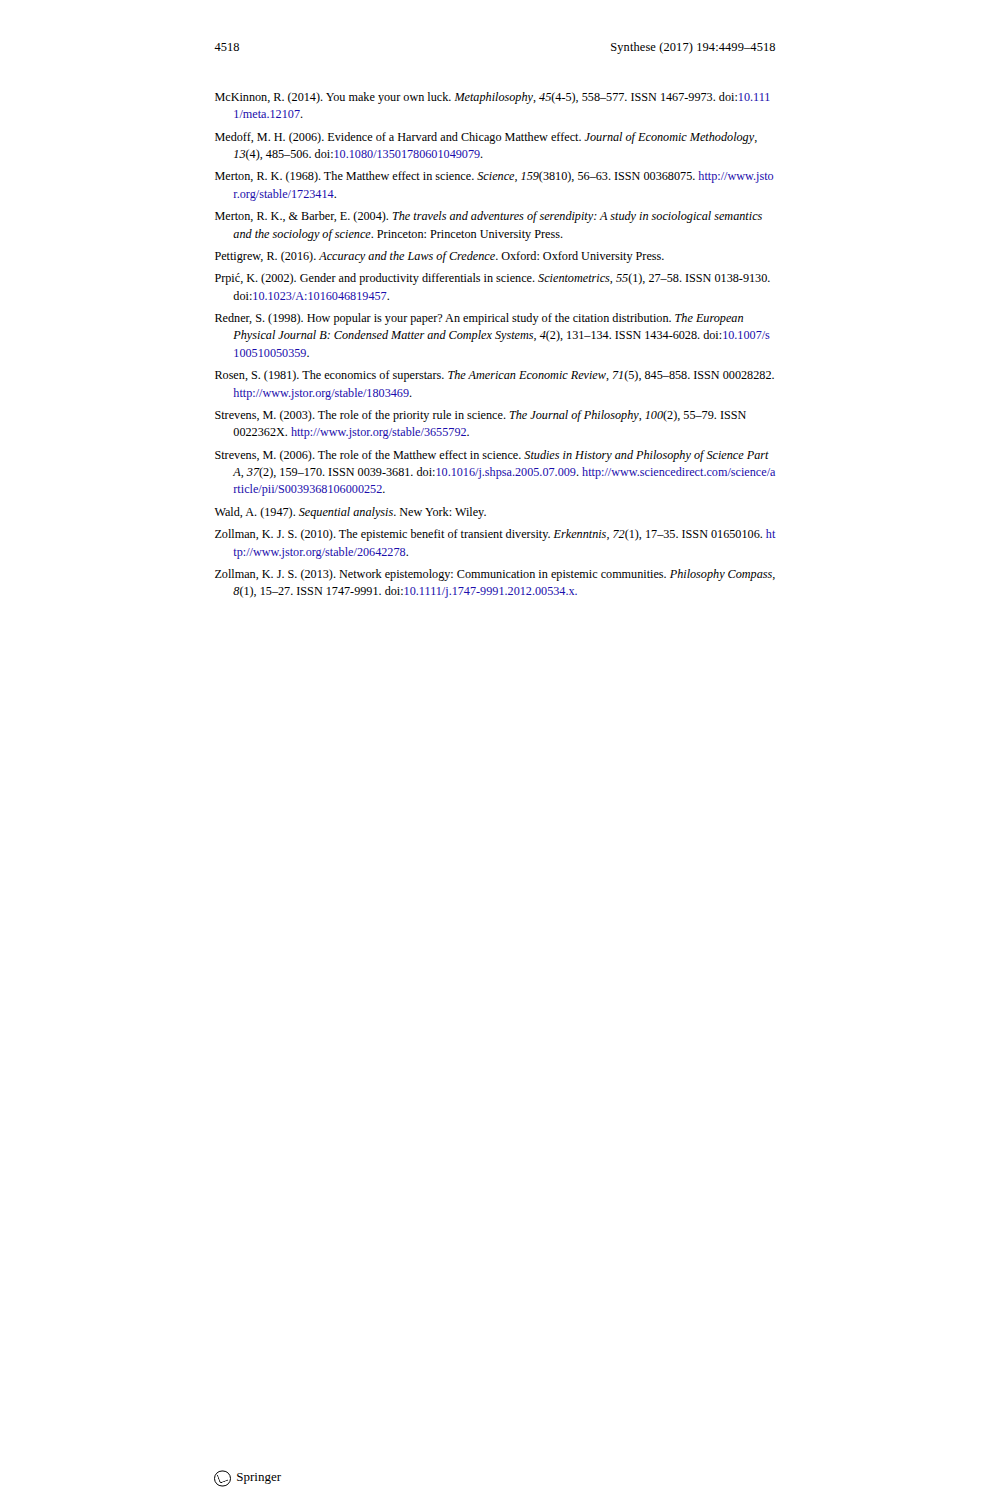4518 Synthese (2017) 194:4499–4518
McKinnon, R. (2014). You make your own luck. Metaphilosophy, 45(4-5), 558–577. ISSN 1467-9973. doi:10.1111/meta.12107.
Medoff, M. H. (2006). Evidence of a Harvard and Chicago Matthew effect. Journal of Economic Methodology, 13(4), 485–506. doi:10.1080/13501780601049079.
Merton, R. K. (1968). The Matthew effect in science. Science, 159(3810), 56–63. ISSN 00368075. http://www.jstor.org/stable/1723414.
Merton, R. K., & Barber, E. (2004). The travels and adventures of serendipity: A study in sociological semantics and the sociology of science. Princeton: Princeton University Press.
Pettigrew, R. (2016). Accuracy and the Laws of Credence. Oxford: Oxford University Press.
Prpić, K. (2002). Gender and productivity differentials in science. Scientometrics, 55(1), 27–58. ISSN 0138-9130. doi:10.1023/A:1016046819457.
Redner, S. (1998). How popular is your paper? An empirical study of the citation distribution. The European Physical Journal B: Condensed Matter and Complex Systems, 4(2), 131–134. ISSN 1434-6028. doi:10.1007/s100510050359.
Rosen, S. (1981). The economics of superstars. The American Economic Review, 71(5), 845–858. ISSN 00028282. http://www.jstor.org/stable/1803469.
Strevens, M. (2003). The role of the priority rule in science. The Journal of Philosophy, 100(2), 55–79. ISSN 0022362X. http://www.jstor.org/stable/3655792.
Strevens, M. (2006). The role of the Matthew effect in science. Studies in History and Philosophy of Science Part A, 37(2), 159–170. ISSN 0039-3681. doi:10.1016/j.shpsa.2005.07.009. http://www.sciencedirect.com/science/article/pii/S0039368106000252.
Wald, A. (1947). Sequential analysis. New York: Wiley.
Zollman, K. J. S. (2010). The epistemic benefit of transient diversity. Erkenntnis, 72(1), 17–35. ISSN 01650106. http://www.jstor.org/stable/20642278.
Zollman, K. J. S. (2013). Network epistemology: Communication in epistemic communities. Philosophy Compass, 8(1), 15–27. ISSN 1747-9991. doi:10.1111/j.1747-9991.2012.00534.x.
Springer